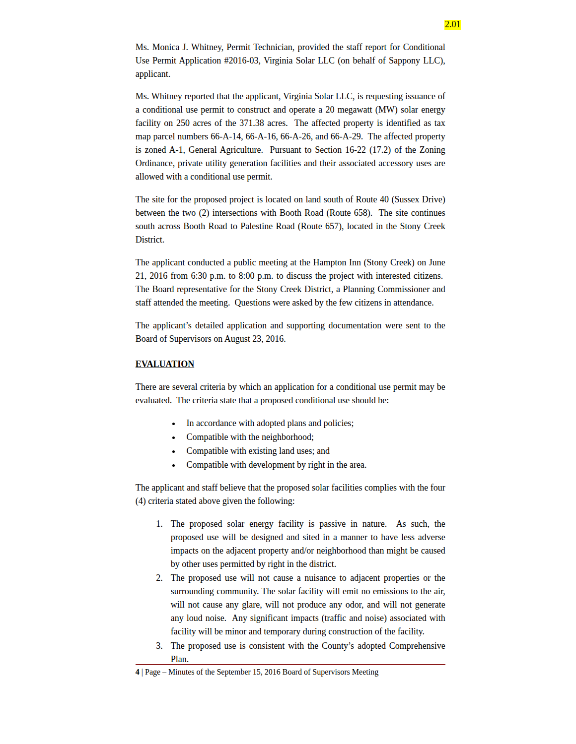2.01
Ms. Monica J. Whitney, Permit Technician, provided the staff report for Conditional Use Permit Application #2016-03, Virginia Solar LLC (on behalf of Sappony LLC), applicant.
Ms. Whitney reported that the applicant, Virginia Solar LLC, is requesting issuance of a conditional use permit to construct and operate a 20 megawatt (MW) solar energy facility on 250 acres of the 371.38 acres. The affected property is identified as tax map parcel numbers 66-A-14, 66-A-16, 66-A-26, and 66-A-29. The affected property is zoned A-1, General Agriculture. Pursuant to Section 16-22 (17.2) of the Zoning Ordinance, private utility generation facilities and their associated accessory uses are allowed with a conditional use permit.
The site for the proposed project is located on land south of Route 40 (Sussex Drive) between the two (2) intersections with Booth Road (Route 658). The site continues south across Booth Road to Palestine Road (Route 657), located in the Stony Creek District.
The applicant conducted a public meeting at the Hampton Inn (Stony Creek) on June 21, 2016 from 6:30 p.m. to 8:00 p.m. to discuss the project with interested citizens. The Board representative for the Stony Creek District, a Planning Commissioner and staff attended the meeting. Questions were asked by the few citizens in attendance.
The applicant’s detailed application and supporting documentation were sent to the Board of Supervisors on August 23, 2016.
EVALUATION
There are several criteria by which an application for a conditional use permit may be evaluated. The criteria state that a proposed conditional use should be:
In accordance with adopted plans and policies;
Compatible with the neighborhood;
Compatible with existing land uses; and
Compatible with development by right in the area.
The applicant and staff believe that the proposed solar facilities complies with the four (4) criteria stated above given the following:
The proposed solar energy facility is passive in nature. As such, the proposed use will be designed and sited in a manner to have less adverse impacts on the adjacent property and/or neighborhood than might be caused by other uses permitted by right in the district.
The proposed use will not cause a nuisance to adjacent properties or the surrounding community. The solar facility will emit no emissions to the air, will not cause any glare, will not produce any odor, and will not generate any loud noise. Any significant impacts (traffic and noise) associated with facility will be minor and temporary during construction of the facility.
The proposed use is consistent with the County’s adopted Comprehensive Plan.
4 | Page – Minutes of the September 15, 2016 Board of Supervisors Meeting